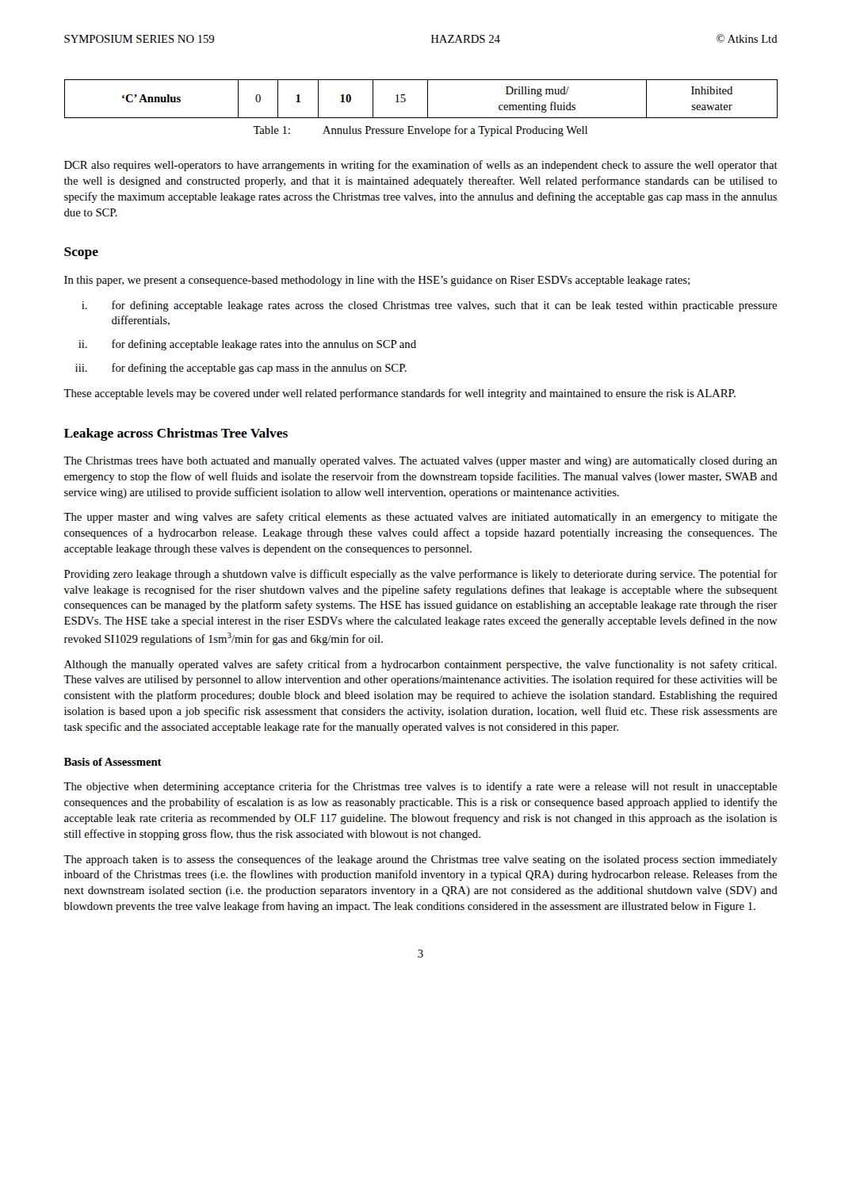SYMPOSIUM SERIES NO 159
HAZARDS 24
© Atkins Ltd
| ‘C’ Annulus | 0 | 1 | 10 | 15 | Drilling mud/ cementing fluids | Inhibited seawater |
Table 1: Annulus Pressure Envelope for a Typical Producing Well
DCR also requires well-operators to have arrangements in writing for the examination of wells as an independent check to assure the well operator that the well is designed and constructed properly, and that it is maintained adequately thereafter. Well related performance standards can be utilised to specify the maximum acceptable leakage rates across the Christmas tree valves, into the annulus and defining the acceptable gas cap mass in the annulus due to SCP.
Scope
In this paper, we present a consequence-based methodology in line with the HSE’s guidance on Riser ESDVs acceptable leakage rates;
for defining acceptable leakage rates across the closed Christmas tree valves, such that it can be leak tested within practicable pressure differentials,
for defining acceptable leakage rates into the annulus on SCP and
for defining the acceptable gas cap mass in the annulus on SCP.
These acceptable levels may be covered under well related performance standards for well integrity and maintained to ensure the risk is ALARP.
Leakage across Christmas Tree Valves
The Christmas trees have both actuated and manually operated valves. The actuated valves (upper master and wing) are automatically closed during an emergency to stop the flow of well fluids and isolate the reservoir from the downstream topside facilities. The manual valves (lower master, SWAB and service wing) are utilised to provide sufficient isolation to allow well intervention, operations or maintenance activities.
The upper master and wing valves are safety critical elements as these actuated valves are initiated automatically in an emergency to mitigate the consequences of a hydrocarbon release. Leakage through these valves could affect a topside hazard potentially increasing the consequences. The acceptable leakage through these valves is dependent on the consequences to personnel.
Providing zero leakage through a shutdown valve is difficult especially as the valve performance is likely to deteriorate during service. The potential for valve leakage is recognised for the riser shutdown valves and the pipeline safety regulations defines that leakage is acceptable where the subsequent consequences can be managed by the platform safety systems. The HSE has issued guidance on establishing an acceptable leakage rate through the riser ESDVs. The HSE take a special interest in the riser ESDVs where the calculated leakage rates exceed the generally acceptable levels defined in the now revoked SI1029 regulations of 1sm3/min for gas and 6kg/min for oil.
Although the manually operated valves are safety critical from a hydrocarbon containment perspective, the valve functionality is not safety critical. These valves are utilised by personnel to allow intervention and other operations/maintenance activities. The isolation required for these activities will be consistent with the platform procedures; double block and bleed isolation may be required to achieve the isolation standard. Establishing the required isolation is based upon a job specific risk assessment that considers the activity, isolation duration, location, well fluid etc. These risk assessments are task specific and the associated acceptable leakage rate for the manually operated valves is not considered in this paper.
Basis of Assessment
The objective when determining acceptance criteria for the Christmas tree valves is to identify a rate were a release will not result in unacceptable consequences and the probability of escalation is as low as reasonably practicable. This is a risk or consequence based approach applied to identify the acceptable leak rate criteria as recommended by OLF 117 guideline. The blowout frequency and risk is not changed in this approach as the isolation is still effective in stopping gross flow, thus the risk associated with blowout is not changed.
The approach taken is to assess the consequences of the leakage around the Christmas tree valve seating on the isolated process section immediately inboard of the Christmas trees (i.e. the flowlines with production manifold inventory in a typical QRA) during hydrocarbon release. Releases from the next downstream isolated section (i.e. the production separators inventory in a QRA) are not considered as the additional shutdown valve (SDV) and blowdown prevents the tree valve leakage from having an impact. The leak conditions considered in the assessment are illustrated below in Figure 1.
3